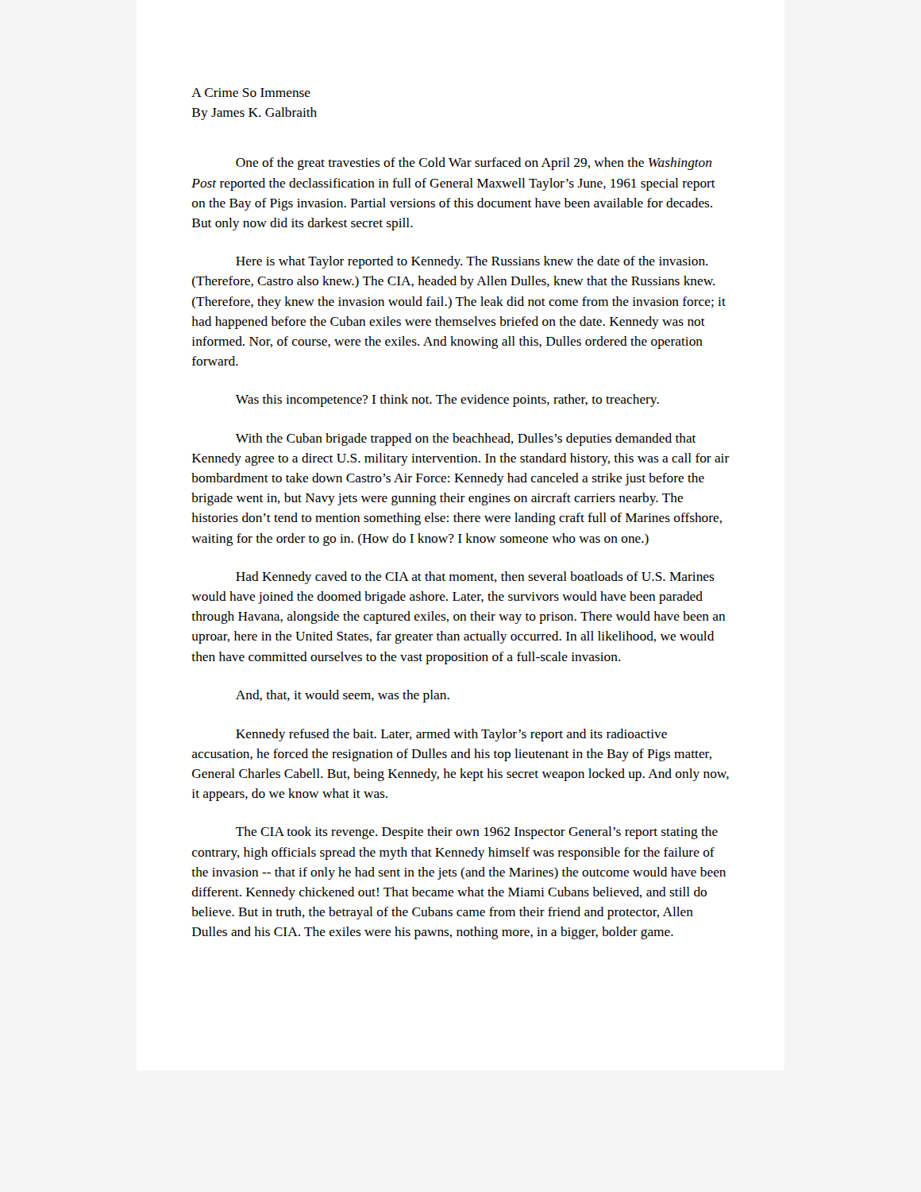A Crime So Immense
By James K. Galbraith
One of the great travesties of the Cold War surfaced on April 29, when the Washington Post reported the declassification in full of General Maxwell Taylor’s June, 1961 special report on the Bay of Pigs invasion. Partial versions of this document have been available for decades. But only now did its darkest secret spill.
Here is what Taylor reported to Kennedy. The Russians knew the date of the invasion. (Therefore, Castro also knew.) The CIA, headed by Allen Dulles, knew that the Russians knew. (Therefore, they knew the invasion would fail.) The leak did not come from the invasion force; it had happened before the Cuban exiles were themselves briefed on the date. Kennedy was not informed. Nor, of course, were the exiles. And knowing all this, Dulles ordered the operation forward.
Was this incompetence? I think not. The evidence points, rather, to treachery.
With the Cuban brigade trapped on the beachhead, Dulles’s deputies demanded that Kennedy agree to a direct U.S. military intervention. In the standard history, this was a call for air bombardment to take down Castro’s Air Force: Kennedy had canceled a strike just before the brigade went in, but Navy jets were gunning their engines on aircraft carriers nearby. The histories don’t tend to mention something else: there were landing craft full of Marines offshore, waiting for the order to go in. (How do I know? I know someone who was on one.)
Had Kennedy caved to the CIA at that moment, then several boatloads of U.S. Marines would have joined the doomed brigade ashore. Later, the survivors would have been paraded through Havana, alongside the captured exiles, on their way to prison. There would have been an uproar, here in the United States, far greater than actually occurred. In all likelihood, we would then have committed ourselves to the vast proposition of a full-scale invasion.
And, that, it would seem, was the plan.
Kennedy refused the bait. Later, armed with Taylor’s report and its radioactive accusation, he forced the resignation of Dulles and his top lieutenant in the Bay of Pigs matter, General Charles Cabell. But, being Kennedy, he kept his secret weapon locked up. And only now, it appears, do we know what it was.
The CIA took its revenge. Despite their own 1962 Inspector General’s report stating the contrary, high officials spread the myth that Kennedy himself was responsible for the failure of the invasion -- that if only he had sent in the jets (and the Marines) the outcome would have been different. Kennedy chickened out! That became what the Miami Cubans believed, and still do believe. But in truth, the betrayal of the Cubans came from their friend and protector, Allen Dulles and his CIA. The exiles were his pawns, nothing more, in a bigger, bolder game.